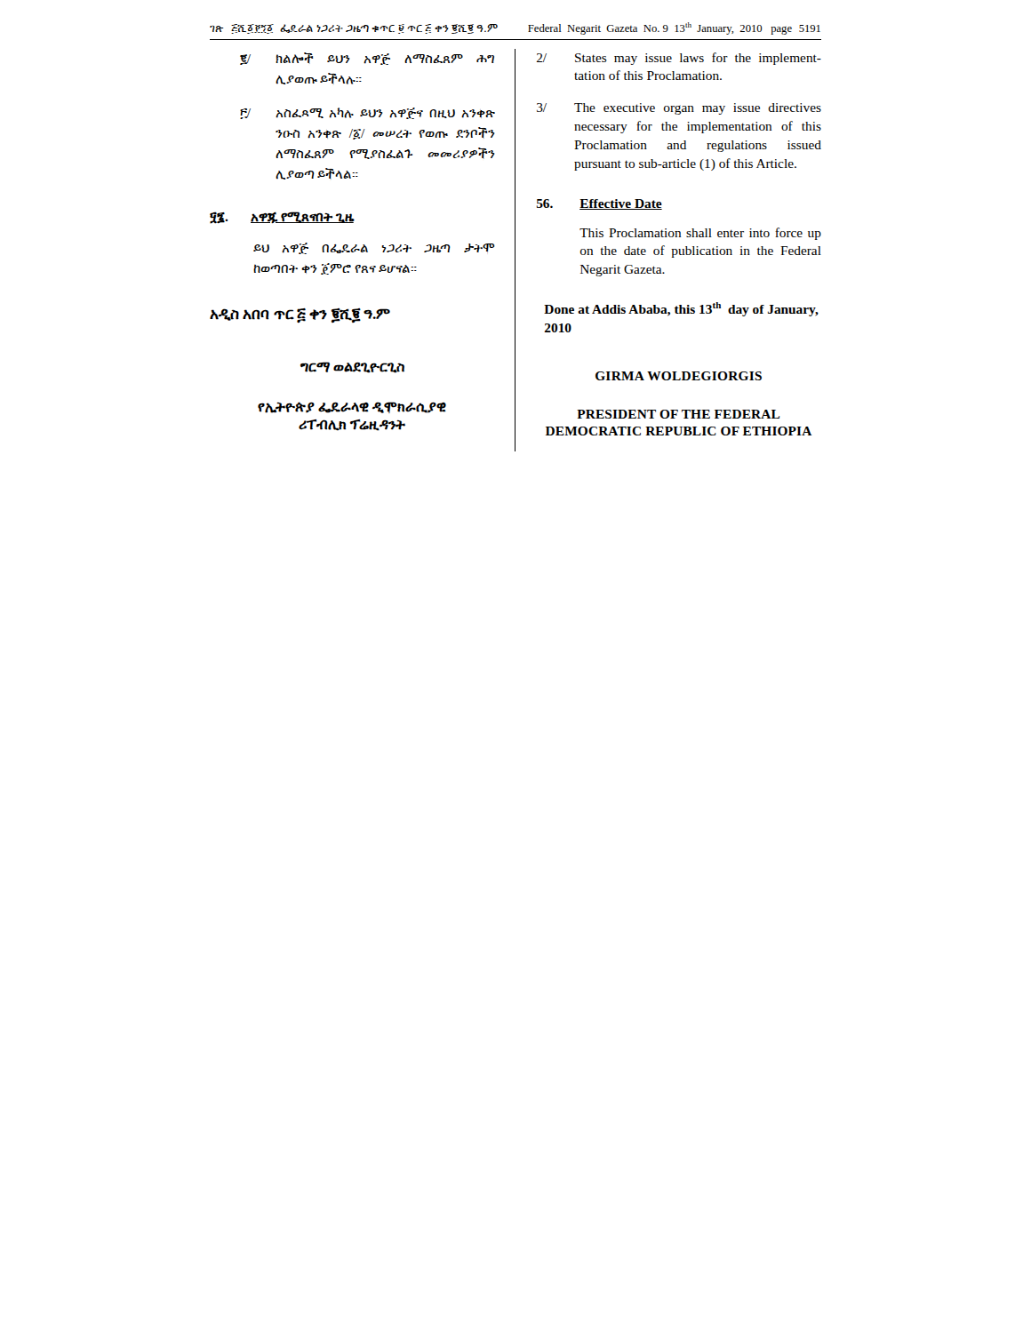ገጽ ፭ሺ፩፻፺፩ ፌዴራል ነጋሪት ጋዜጣ ቁጥር ፱ ጥር ፭ ቀን ፪ሺ፪ ዓ.ም Federal Negarit Gazeta No. 9 13th January, 2010 page 5191
፪/
ክልሎች ይህን አዋጅ ለማስፈጸም ሕግ ሊያወጡ ይችላሉ።
፫/
አስፈጻሚ አካሉ ይህን አዋጅና በዚህ አንቀጽ ንዑስ አንቀጽ /፩/ መሠረት የወጡ ደንቦችን ለማስፈጸም የሚያስ­ፈልጉ መመሪያዎችን ሊያወጣ ይችላል።
፶፮.
አዋጁ የሚጸናበት ጊዜ
ይህ አዋጅ በፌዴራል ነጋሪት ጋዜጣ ታትሞ ከወጣበት ቀን ጀምሮ የጸና ይሆናል።
አዲስ አበባ ጥር ፭ ቀን ፪ሺ፪ ዓ.ም
ግርማ ወልደጊዮርጊስ
የኢትዮጵያ ፌዴራላዊ ዲሞክራሲያዊ
ሪፐብሊክ ፕሬዚዳንት
2/
States may issue laws for the implement­tation of this Proclamation.
3/
The executive organ may issue directives necessary for the implementation of this Proclamation and regulations issued pursuant to sub-article (1) of this Article.
56.
Effective Date
This Proclamation shall enter into force up on the date of publication in the Federal Negarit Gazeta.
Done at Addis Ababa, this 13th day of January, 2010
GIRMA WOLDEGIORGIS
PRESIDENT OF THE FEDERAL
DEMOCRATIC REPUBLIC OF ETHIOPIA